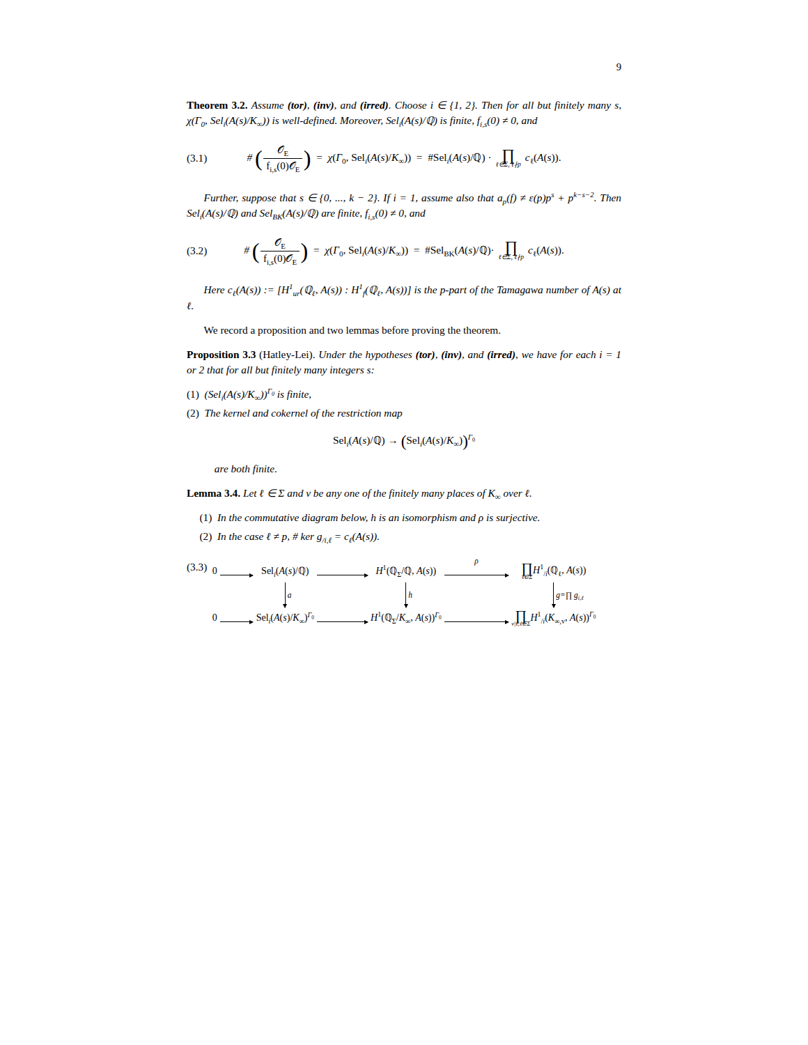9
Theorem 3.2. Assume (tor), (inv), and (irred). Choose i ∈ {1, 2}. Then for all but finitely many s, χ(Γ0, Seli(A(s)/K∞)) is well-defined. Moreover, Seli(A(s)/ℚ) is finite, fi,s(0) ≠ 0, and
(3.1) # (𝒪E fi,s(0)𝒪E) = χ(Γ0, Seli(A(s)/K∞)) = #Seli(A(s)/ℚ) · ∏ℓ∈Σ, ℓ∤p cℓ(A(s)).
Further, suppose that s ∈ {0, ..., k − 2}. If i = 1, assume also that ap(f) ≠ ε(p)ps + pk−s−2. Then Seli(A(s)/ℚ) and SelBK(A(s)/ℚ) are finite, fi,s(0) ≠ 0, and
(3.2) # (𝒪E fi,s(0)𝒪E) = χ(Γ0, Seli(A(s)/K∞)) = #SelBK(A(s)/ℚ)· ∏ℓ∈Σ, ℓ∤p cℓ(A(s)).
Here cℓ(A(s)) := [H1ur(ℚℓ, A(s)) : H1f(ℚℓ, A(s))] is the p-part of the Tamagawa number of A(s) at ℓ.
We record a proposition and two lemmas before proving the theorem.
Proposition 3.3 (Hatley-Lei). Under the hypotheses (tor), (inv), and (irred), we have for each i = 1 or 2 that for all but finitely many integers s:
(1) (Seli(A(s)/K∞))Γ0 is finite,
(2) The kernel and cokernel of the restriction map
Seli(A(s)/ℚ) → (Seli(A(s)/K∞))Γ0
are both finite.
Lemma 3.4. Let ℓ ∈ Σ and v be any one of the finitely many places of K∞ over ℓ.
(1) In the commutative diagram below, h is an isomorphism and ρ is surjective.
(2) In the case ℓ ≠ p, # ker g/i,ℓ = cℓ(A(s)).
(3.3)
| 0 | | Sel i ( A ( s )/ℚ) | | H 1 (ℚ Σ /ℚ, A ( s )) | ρ | ∏ ℓ∈Σ H 1 / i (ℚ ℓ , A ( s )) |
| | | a | | h | | g=∏ g i,ℓ |
| 0 | | Sel i ( A ( s )/ K ∞ ) Γ 0 | | H 1 (ℚ Σ / K ∞ , A ( s )) Γ 0 | | ∏ v/ℓ,ℓ∈Σ H 1 / i ( K ∞,v , A ( s )) Γ 0 |